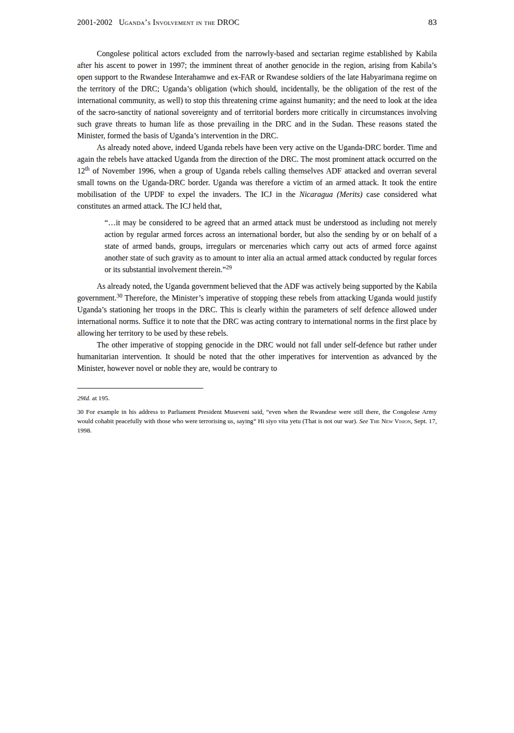2001-2002 Uganda’s Involvement in the DROC 83
Congolese political actors excluded from the narrowly-based and sectarian regime established by Kabila after his ascent to power in 1997; the imminent threat of another genocide in the region, arising from Kabila’s open support to the Rwandese Interahamwe and ex-FAR or Rwandese soldiers of the late Habyarimana regime on the territory of the DRC; Uganda’s obligation (which should, incidentally, be the obligation of the rest of the international community, as well) to stop this threatening crime against humanity; and the need to look at the idea of the sacro-sanctity of national sovereignty and of territorial borders more critically in circumstances involving such grave threats to human life as those prevailing in the DRC and in the Sudan. These reasons stated the Minister, formed the basis of Uganda’s intervention in the DRC.
As already noted above, indeed Uganda rebels have been very active on the Uganda-DRC border. Time and again the rebels have attacked Uganda from the direction of the DRC. The most prominent attack occurred on the 12th of November 1996, when a group of Uganda rebels calling themselves ADF attacked and overran several small towns on the Uganda-DRC border. Uganda was therefore a victim of an armed attack. It took the entire mobilisation of the UPDF to expel the invaders. The ICJ in the Nicaragua (Merits) case considered what constitutes an armed attack. The ICJ held that,
“…it may be considered to be agreed that an armed attack must be understood as including not merely action by regular armed forces across an international border, but also the sending by or on behalf of a state of armed bands, groups, irregulars or mercenaries which carry out acts of armed force against another state of such gravity as to amount to inter alia an actual armed attack conducted by regular forces or its substantial involvement therein.”29
As already noted, the Uganda government believed that the ADF was actively being supported by the Kabila government.30 Therefore, the Minister’s imperative of stopping these rebels from attacking Uganda would justify Uganda’s stationing her troops in the DRC. This is clearly within the parameters of self defence allowed under international norms. Suffice it to note that the DRC was acting contrary to international norms in the first place by allowing her territory to be used by these rebels.
The other imperative of stopping genocide in the DRC would not fall under self-defence but rather under humanitarian intervention. It should be noted that the other imperatives for intervention as advanced by the Minister, however novel or noble they are, would be contrary to
29 Id. at 195.
30 For example in his address to Parliament President Museveni said, “even when the Rwandese were still there, the Congolese Army would cohabit peacefully with those who were terrorising us, saying” Hi siyo vita yetu (That is not our war). See The New Vision, Sept. 17, 1998.